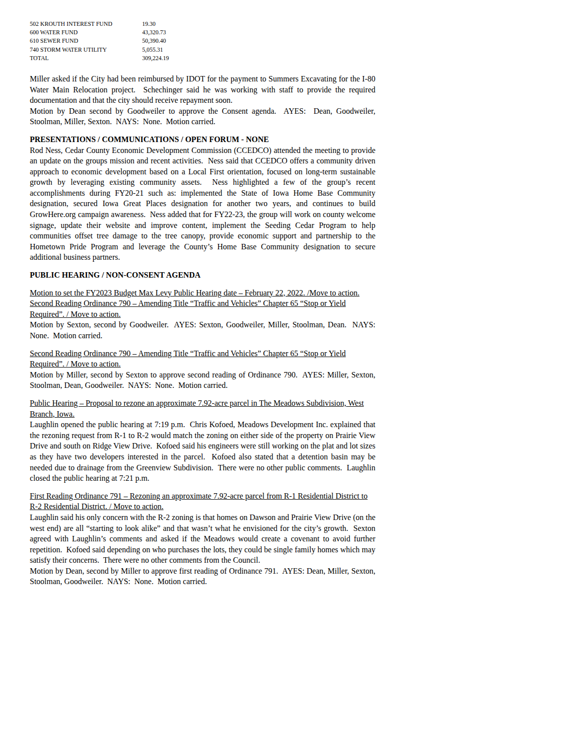| 502 KROUTH INTEREST FUND | 19.30 |
| 600 WATER FUND | 43,320.73 |
| 610 SEWER FUND | 50,390.40 |
| 740 STORM WATER UTILITY | 5,055.31 |
| TOTAL | 309,224.19 |
Miller asked if the City had been reimbursed by IDOT for the payment to Summers Excavating for the I-80 Water Main Relocation project. Schechinger said he was working with staff to provide the required documentation and that the city should receive repayment soon.
Motion by Dean second by Goodweiler to approve the Consent agenda. AYES: Dean, Goodweiler, Stoolman, Miller, Sexton. NAYS: None. Motion carried.
PRESENTATIONS / COMMUNICATIONS / OPEN FORUM - NONE
Rod Ness, Cedar County Economic Development Commission (CCEDCO) attended the meeting to provide an update on the groups mission and recent activities. Ness said that CCEDCO offers a community driven approach to economic development based on a Local First orientation, focused on long-term sustainable growth by leveraging existing community assets. Ness highlighted a few of the group’s recent accomplishments during FY20-21 such as: implemented the State of Iowa Home Base Community designation, secured Iowa Great Places designation for another two years, and continues to build GrowHere.org campaign awareness. Ness added that for FY22-23, the group will work on county welcome signage, update their website and improve content, implement the Seeding Cedar Program to help communities offset tree damage to the tree canopy, provide economic support and partnership to the Hometown Pride Program and leverage the County’s Home Base Community designation to secure additional business partners.
PUBLIC HEARING / NON-CONSENT AGENDA
Motion to set the FY2023 Budget Max Levy Public Hearing date – February 22, 2022. /Move to action. Second Reading Ordinance 790 – Amending Title “Traffic and Vehicles” Chapter 65 “Stop or Yield Required”. / Move to action.
Motion by Sexton, second by Goodweiler. AYES: Sexton, Goodweiler, Miller, Stoolman, Dean. NAYS: None. Motion carried.
Second Reading Ordinance 790 – Amending Title “Traffic and Vehicles” Chapter 65 “Stop or Yield Required”. / Move to action.
Motion by Miller, second by Sexton to approve second reading of Ordinance 790. AYES: Miller, Sexton, Stoolman, Dean, Goodweiler. NAYS: None. Motion carried.
Public Hearing – Proposal to rezone an approximate 7.92-acre parcel in The Meadows Subdivision, West Branch, Iowa.
Laughlin opened the public hearing at 7:19 p.m. Chris Kofoed, Meadows Development Inc. explained that the rezoning request from R-1 to R-2 would match the zoning on either side of the property on Prairie View Drive and south on Ridge View Drive. Kofoed said his engineers were still working on the plat and lot sizes as they have two developers interested in the parcel. Kofoed also stated that a detention basin may be needed due to drainage from the Greenview Subdivision. There were no other public comments. Laughlin closed the public hearing at 7:21 p.m.
First Reading Ordinance 791 – Rezoning an approximate 7.92-acre parcel from R-1 Residential District to R-2 Residential District. / Move to action.
Laughlin said his only concern with the R-2 zoning is that homes on Dawson and Prairie View Drive (on the west end) are all “starting to look alike” and that wasn’t what he envisioned for the city’s growth. Sexton agreed with Laughlin’s comments and asked if the Meadows would create a covenant to avoid further repetition. Kofoed said depending on who purchases the lots, they could be single family homes which may satisfy their concerns. There were no other comments from the Council.
Motion by Dean, second by Miller to approve first reading of Ordinance 791. AYES: Dean, Miller, Sexton, Stoolman, Goodweiler. NAYS: None. Motion carried.